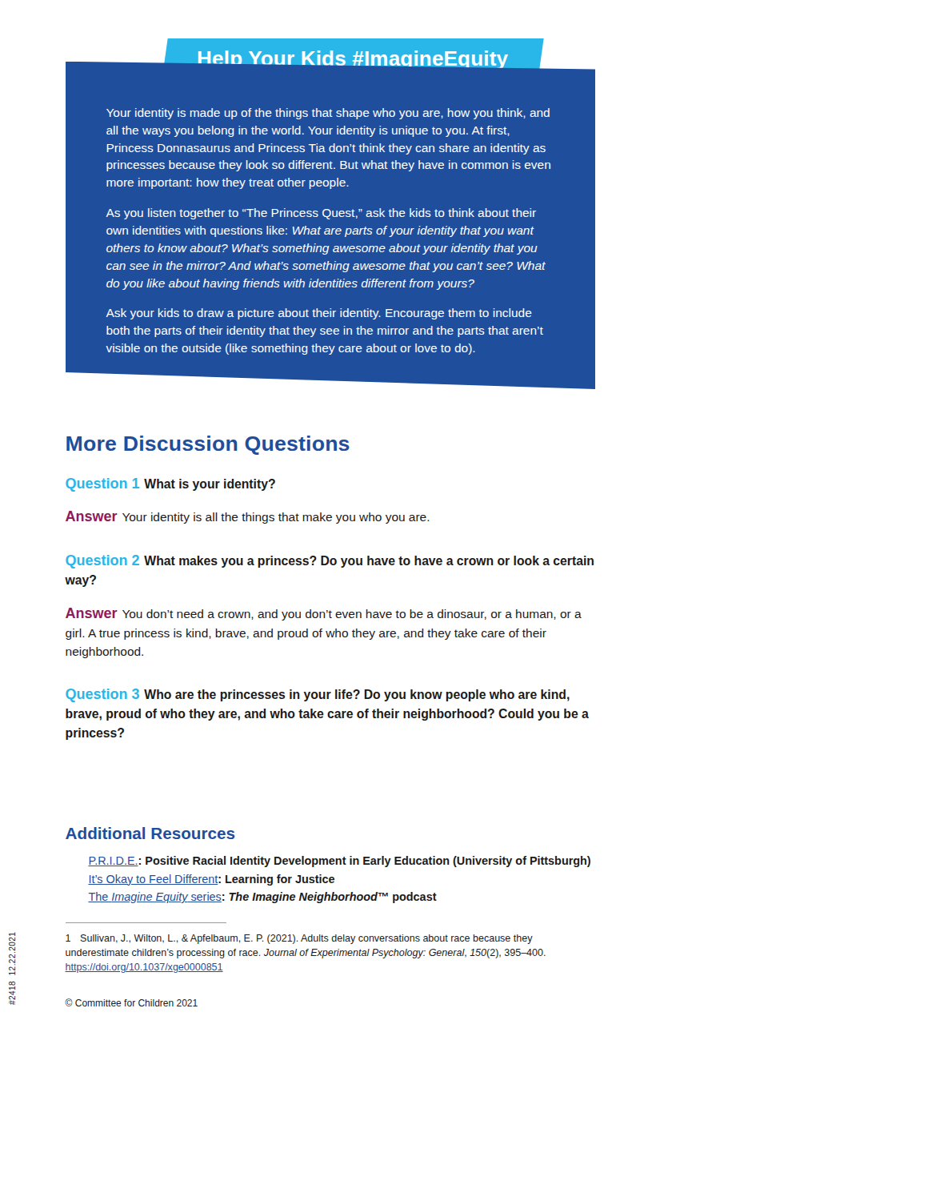Help Your Kids #ImagineEquity
Your identity is made up of the things that shape who you are, how you think, and all the ways you belong in the world. Your identity is unique to you. At first, Princess Donnasaurus and Princess Tia don’t think they can share an identity as princesses because they look so different. But what they have in common is even more important: how they treat other people.
As you listen together to “The Princess Quest,” ask the kids to think about their own identities with questions like: What are parts of your identity that you want others to know about? What’s something awesome about your identity that you can see in the mirror? And what’s something awesome that you can’t see? What do you like about having friends with identities different from yours?
Ask your kids to draw a picture about their identity. Encourage them to include both the parts of their identity that they see in the mirror and the parts that aren’t visible on the outside (like something they care about or love to do).
More Discussion Questions
Question 1 What is your identity?
Answer Your identity is all the things that make you who you are.
Question 2 What makes you a princess? Do you have to have a crown or look a certain way?
Answer You don’t need a crown, and you don’t even have to be a dinosaur, or a human, or a girl. A true princess is kind, brave, and proud of who they are, and they take care of their neighborhood.
Question 3 Who are the princesses in your life? Do you know people who are kind, brave, proud of who they are, and who take care of their neighborhood? Could you be a princess?
Additional Resources
P.R.I.D.E.: Positive Racial Identity Development in Early Education (University of Pittsburgh)
It’s Okay to Feel Different: Learning for Justice
The Imagine Equity series: The Imagine Neighborhood™ podcast
1 Sullivan, J., Wilton, L., & Apfelbaum, E. P. (2021). Adults delay conversations about race because they underestimate children’s processing of race. Journal of Experimental Psychology: General, 150(2), 395–400. https://doi.org/10.1037/xge0000851
© Committee for Children 2021
#2418 12.22.2021